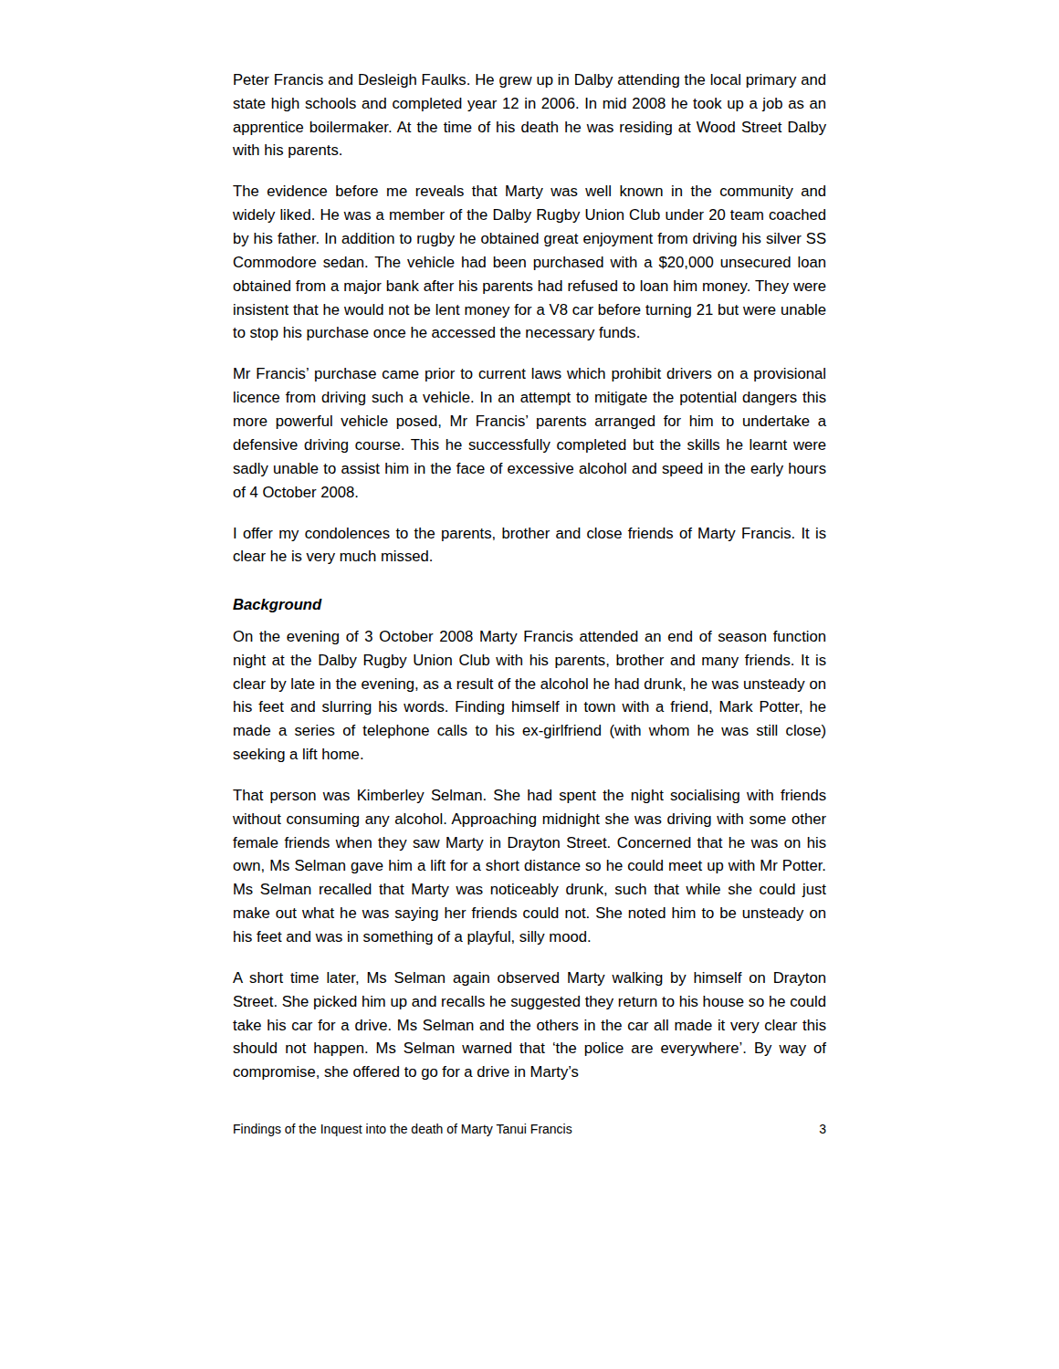Peter Francis and Desleigh Faulks. He grew up in Dalby attending the local primary and state high schools and completed year 12 in 2006. In mid 2008 he took up a job as an apprentice boilermaker. At the time of his death he was residing at Wood Street Dalby with his parents.
The evidence before me reveals that Marty was well known in the community and widely liked. He was a member of the Dalby Rugby Union Club under 20 team coached by his father. In addition to rugby he obtained great enjoyment from driving his silver SS Commodore sedan. The vehicle had been purchased with a $20,000 unsecured loan obtained from a major bank after his parents had refused to loan him money. They were insistent that he would not be lent money for a V8 car before turning 21 but were unable to stop his purchase once he accessed the necessary funds.
Mr Francis’ purchase came prior to current laws which prohibit drivers on a provisional licence from driving such a vehicle. In an attempt to mitigate the potential dangers this more powerful vehicle posed, Mr Francis’ parents arranged for him to undertake a defensive driving course. This he successfully completed but the skills he learnt were sadly unable to assist him in the face of excessive alcohol and speed in the early hours of 4 October 2008.
I offer my condolences to the parents, brother and close friends of Marty Francis. It is clear he is very much missed.
Background
On the evening of 3 October 2008 Marty Francis attended an end of season function night at the Dalby Rugby Union Club with his parents, brother and many friends. It is clear by late in the evening, as a result of the alcohol he had drunk, he was unsteady on his feet and slurring his words. Finding himself in town with a friend, Mark Potter, he made a series of telephone calls to his ex-girlfriend (with whom he was still close) seeking a lift home.
That person was Kimberley Selman. She had spent the night socialising with friends without consuming any alcohol. Approaching midnight she was driving with some other female friends when they saw Marty in Drayton Street. Concerned that he was on his own, Ms Selman gave him a lift for a short distance so he could meet up with Mr Potter. Ms Selman recalled that Marty was noticeably drunk, such that while she could just make out what he was saying her friends could not. She noted him to be unsteady on his feet and was in something of a playful, silly mood.
A short time later, Ms Selman again observed Marty walking by himself on Drayton Street. She picked him up and recalls he suggested they return to his house so he could take his car for a drive. Ms Selman and the others in the car all made it very clear this should not happen. Ms Selman warned that ‘the police are everywhere’. By way of compromise, she offered to go for a drive in Marty’s
Findings of the Inquest into the death of Marty Tanui Francis 3